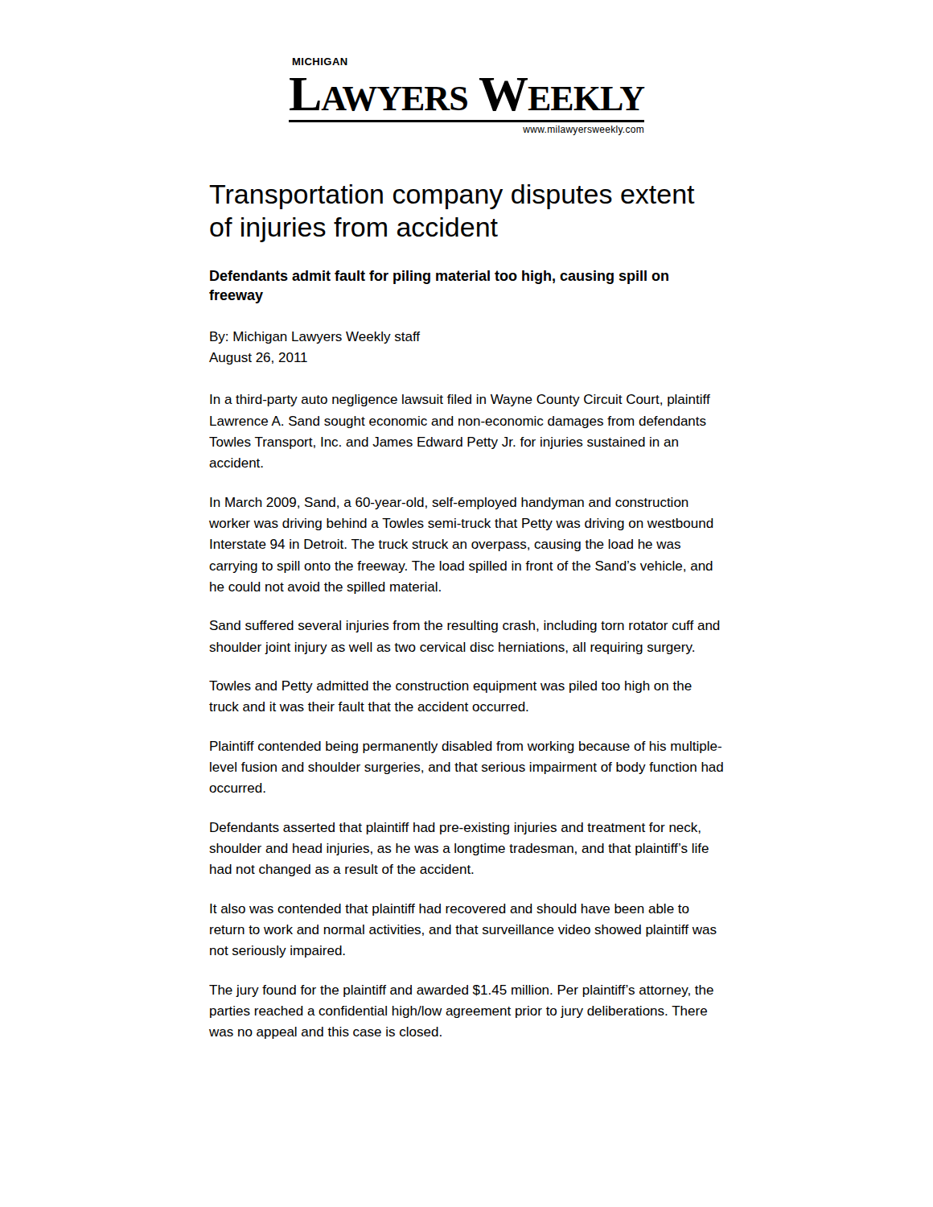MICHIGAN
LAWYERS WEEKLY
www.milawyersweekly.com
Transportation company disputes extent of injuries from accident
Defendants admit fault for piling material too high, causing spill on freeway
By: Michigan Lawyers Weekly staff August 26, 2011
In a third-party auto negligence lawsuit filed in Wayne County Circuit Court, plaintiff Lawrence A. Sand sought economic and non-economic damages from defendants Towles Transport, Inc. and James Edward Petty Jr. for injuries sustained in an accident.
In March 2009, Sand, a 60-year-old, self-employed handyman and construction worker was driving behind a Towles semi-truck that Petty was driving on westbound Interstate 94 in Detroit. The truck struck an overpass, causing the load he was carrying to spill onto the freeway. The load spilled in front of the Sand’s vehicle, and he could not avoid the spilled material.
Sand suffered several injuries from the resulting crash, including torn rotator cuff and shoulder joint injury as well as two cervical disc herniations, all requiring surgery.
Towles and Petty admitted the construction equipment was piled too high on the truck and it was their fault that the accident occurred.
Plaintiff contended being permanently disabled from working because of his multiple-level fusion and shoulder surgeries, and that serious impairment of body function had occurred.
Defendants asserted that plaintiff had pre-existing injuries and treatment for neck, shoulder and head injuries, as he was a longtime tradesman, and that plaintiff’s life had not changed as a result of the accident.
It also was contended that plaintiff had recovered and should have been able to return to work and normal activities, and that surveillance video showed plaintiff was not seriously impaired.
The jury found for the plaintiff and awarded $1.45 million. Per plaintiff’s attorney, the parties reached a confidential high/low agreement prior to jury deliberations. There was no appeal and this case is closed.